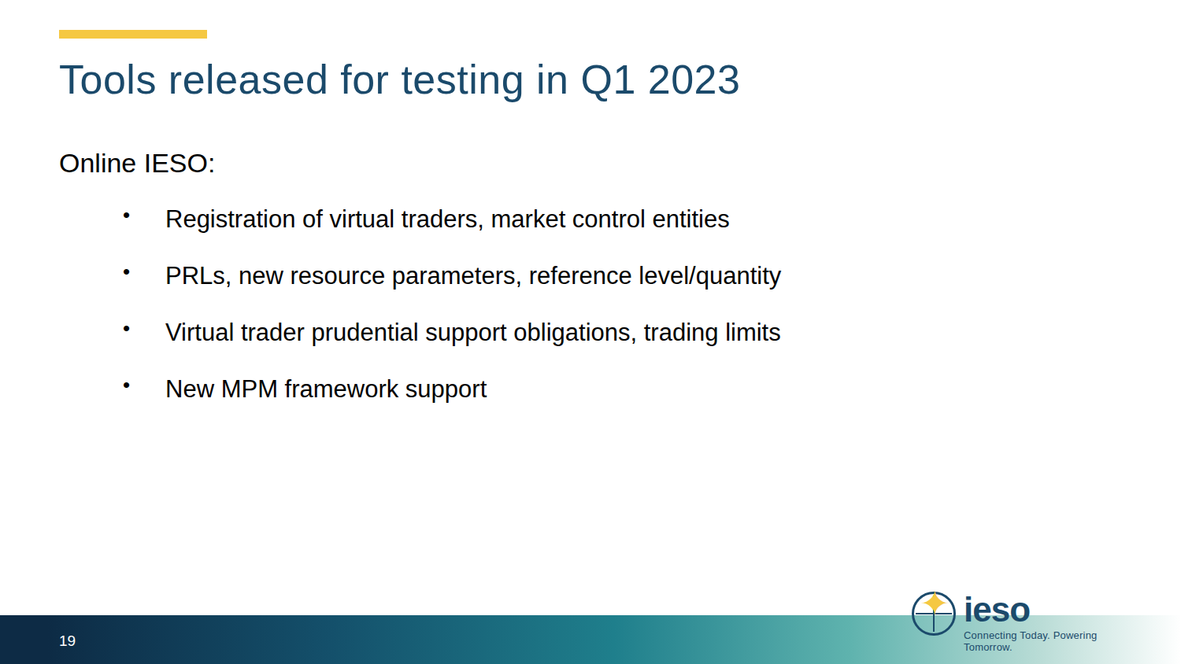Tools released for testing in Q1 2023
Online IESO:
Registration of virtual traders, market control entities
PRLs, new resource parameters, reference level/quantity
Virtual trader prudential support obligations, trading limits
New MPM framework support
19
ieso
Connecting Today. Powering Tomorrow.